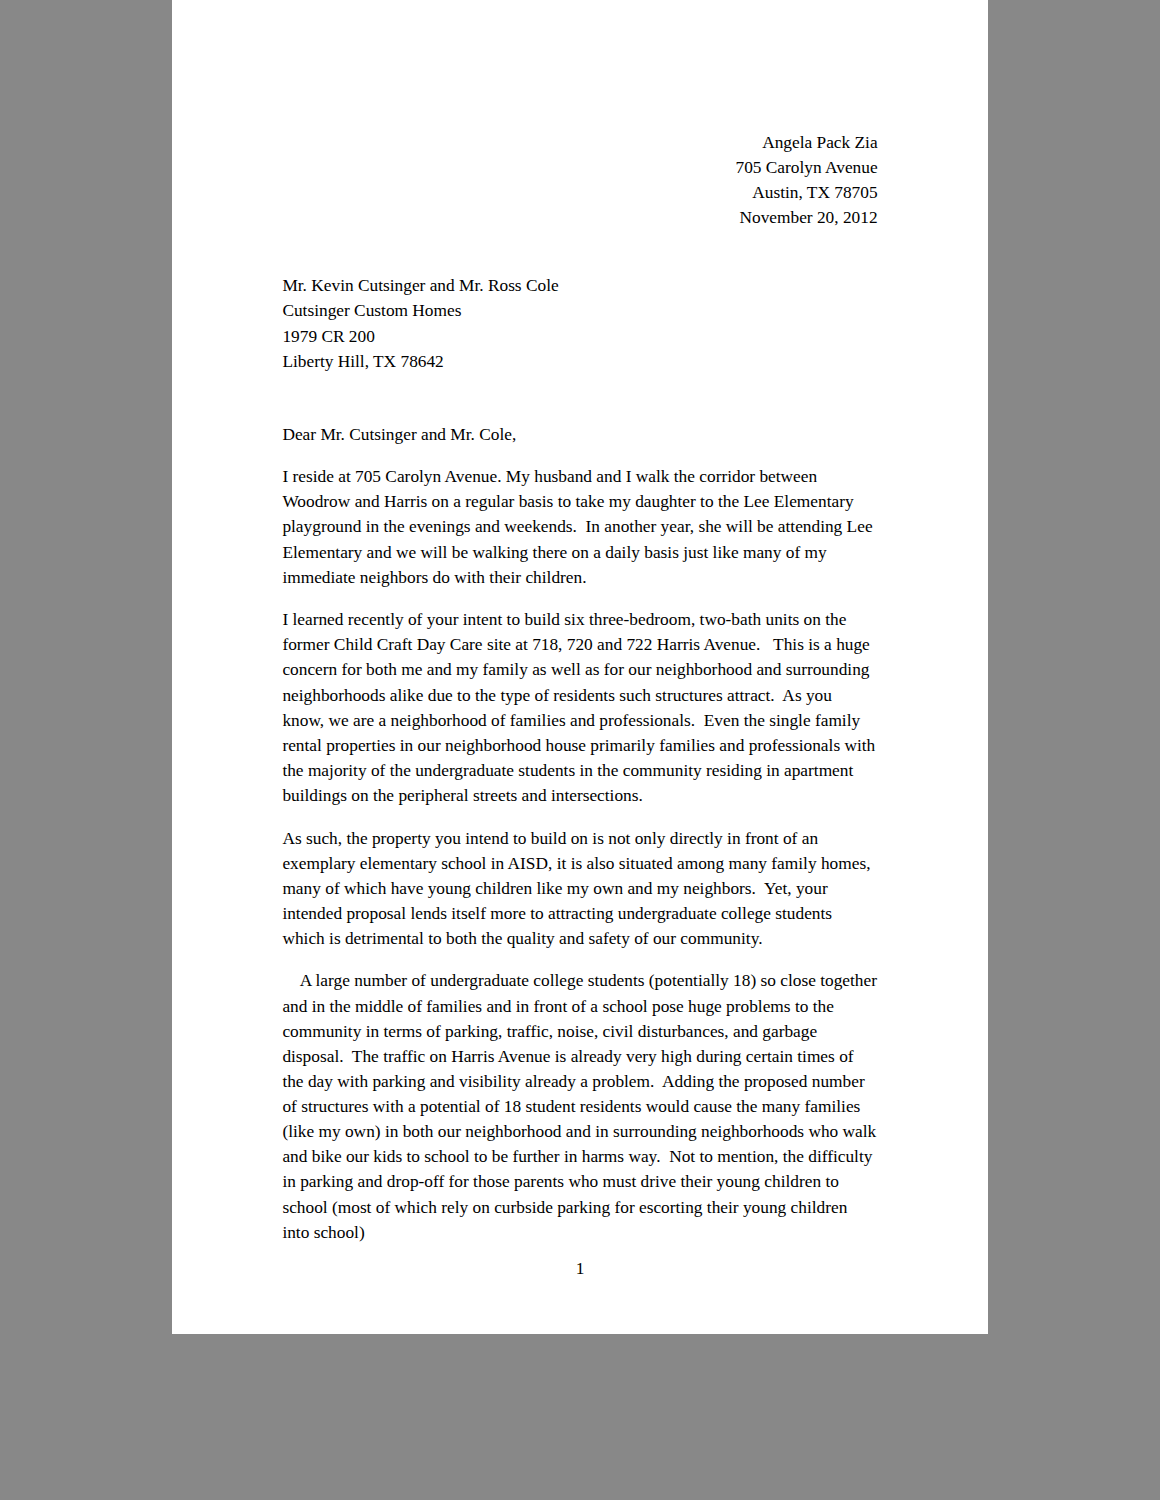Angela Pack Zia
705 Carolyn Avenue
Austin, TX 78705
November 20, 2012
Mr. Kevin Cutsinger and Mr. Ross Cole
Cutsinger Custom Homes
1979 CR 200
Liberty Hill, TX 78642
Dear Mr. Cutsinger and Mr. Cole,
I reside at 705 Carolyn Avenue. My husband and I walk the corridor between Woodrow and Harris on a regular basis to take my daughter to the Lee Elementary playground in the evenings and weekends. In another year, she will be attending Lee Elementary and we will be walking there on a daily basis just like many of my immediate neighbors do with their children.
I learned recently of your intent to build six three-bedroom, two-bath units on the former Child Craft Day Care site at 718, 720 and 722 Harris Avenue. This is a huge concern for both me and my family as well as for our neighborhood and surrounding neighborhoods alike due to the type of residents such structures attract. As you know, we are a neighborhood of families and professionals. Even the single family rental properties in our neighborhood house primarily families and professionals with the majority of the undergraduate students in the community residing in apartment buildings on the peripheral streets and intersections.
As such, the property you intend to build on is not only directly in front of an exemplary elementary school in AISD, it is also situated among many family homes, many of which have young children like my own and my neighbors. Yet, your intended proposal lends itself more to attracting undergraduate college students which is detrimental to both the quality and safety of our community.
A large number of undergraduate college students (potentially 18) so close together and in the middle of families and in front of a school pose huge problems to the community in terms of parking, traffic, noise, civil disturbances, and garbage disposal. The traffic on Harris Avenue is already very high during certain times of the day with parking and visibility already a problem. Adding the proposed number of structures with a potential of 18 student residents would cause the many families (like my own) in both our neighborhood and in surrounding neighborhoods who walk and bike our kids to school to be further in harms way. Not to mention, the difficulty in parking and drop-off for those parents who must drive their young children to school (most of which rely on curbside parking for escorting their young children into school)
1